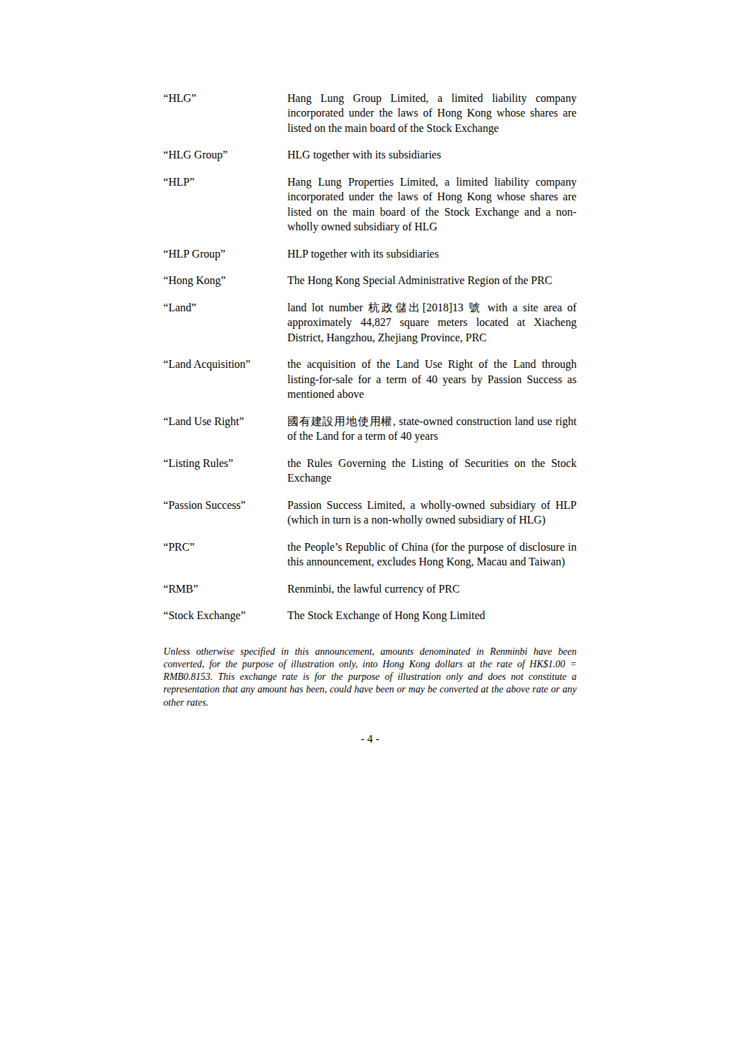| “HLG” | Hang Lung Group Limited, a limited liability company incorporated under the laws of Hong Kong whose shares are listed on the main board of the Stock Exchange |
| “HLG Group” | HLG together with its subsidiaries |
| “HLP” | Hang Lung Properties Limited, a limited liability company incorporated under the laws of Hong Kong whose shares are listed on the main board of the Stock Exchange and a non-wholly owned subsidiary of HLG |
| “HLP Group” | HLP together with its subsidiaries |
| “Hong Kong” | The Hong Kong Special Administrative Region of the PRC |
| “Land” | land lot number 杭政儲出 [2018]13 號 with a site area of approximately 44,827 square meters located at Xiacheng District, Hangzhou, Zhejiang Province, PRC |
| “Land Acquisition” | the acquisition of the Land Use Right of the Land through listing-for-sale for a term of 40 years by Passion Success as mentioned above |
| “Land Use Right” | 國有建設用地使用權 , state-owned construction land use right of the Land for a term of 40 years |
| “Listing Rules” | the Rules Governing the Listing of Securities on the Stock Exchange |
| “Passion Success” | Passion Success Limited, a wholly-owned subsidiary of HLP (which in turn is a non-wholly owned subsidiary of HLG) |
| “PRC” | the People’s Republic of China (for the purpose of disclosure in this announcement, excludes Hong Kong, Macau and Taiwan) |
| “RMB” | Renminbi, the lawful currency of PRC |
| “Stock Exchange” | The Stock Exchange of Hong Kong Limited |
Unless otherwise specified in this announcement, amounts denominated in Renminbi have been converted, for the purpose of illustration only, into Hong Kong dollars at the rate of HK$1.00 = RMB0.8153. This exchange rate is for the purpose of illustration only and does not constitute a representation that any amount has been, could have been or may be converted at the above rate or any other rates.
- 4 -